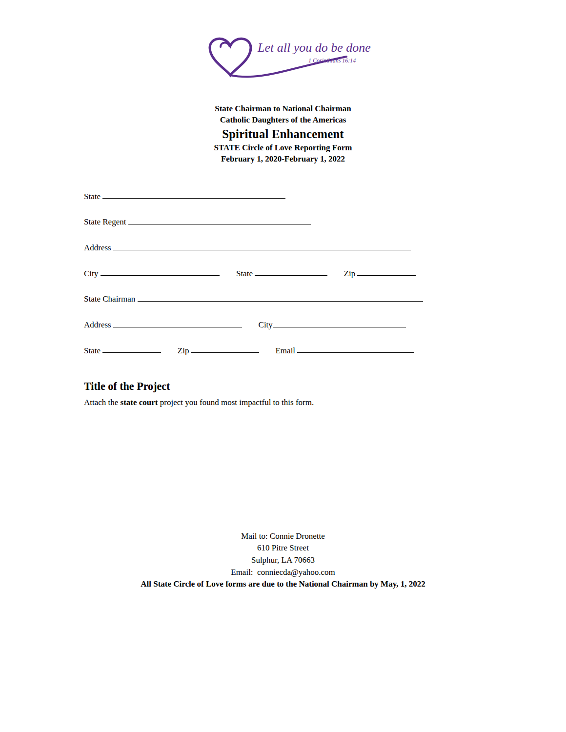Let all you do be done with love. 1 Corinthians 16:14
State Chairman to National Chairman Catholic Daughters of the Americas Spiritual Enhancement STATE Circle of Love Reporting Form February 1, 2020-February 1, 2022
State
State Regent
Address
City State Zip
State Chairman
Address City
State Zip Email
Title of the Project
Attach the state court project you found most impactful to this form.
Mail to: Connie Dronette
610 Pitre Street
Sulphur, LA 70663
Email: conniecda@yahoo.com
All State Circle of Love forms are due to the National Chairman by May, 1, 2022